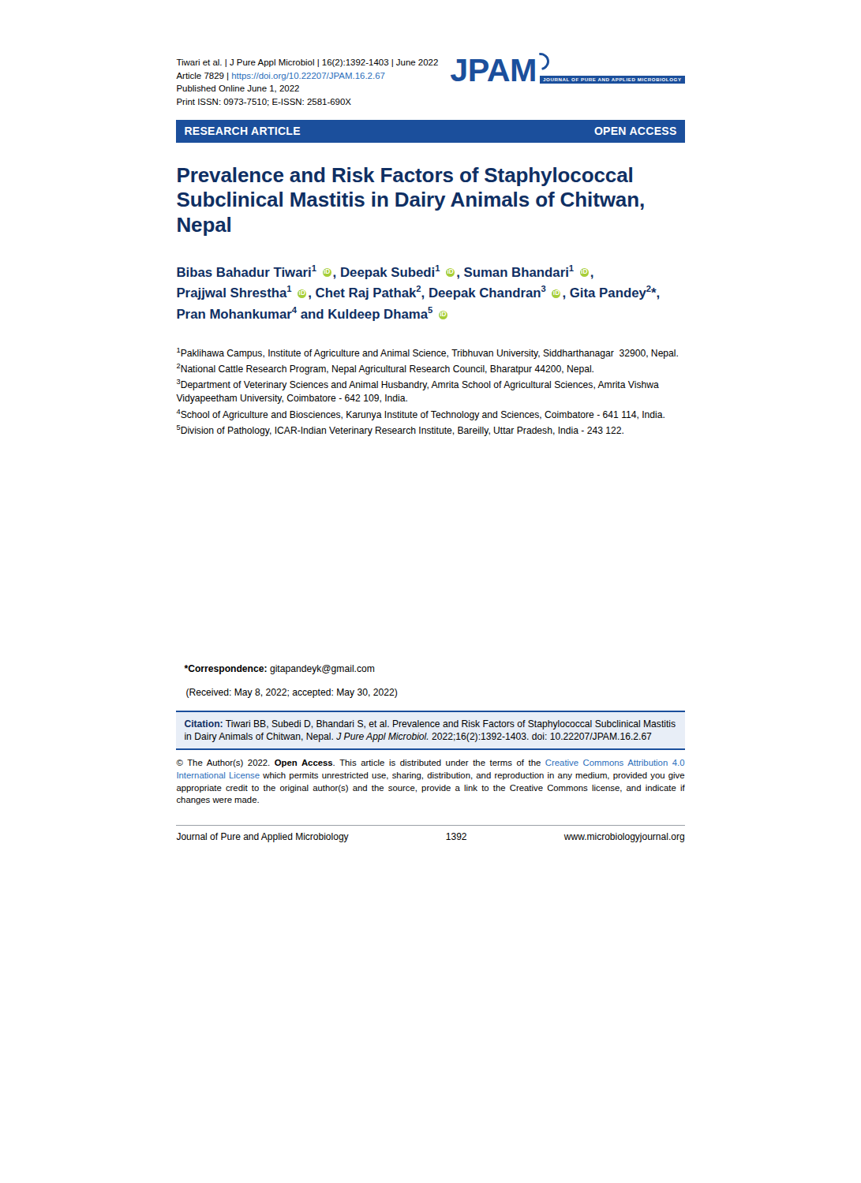Tiwari et al. | J Pure Appl Microbiol | 16(2):1392-1403 | June 2022
Article 7829 | https://doi.org/10.22207/JPAM.16.2.67
Published Online June 1, 2022
Print ISSN: 0973-7510; E-ISSN: 2581-690X
JPAM
JOURNAL OF PURE AND APPLIED MICROBIOLOGY
RESEARCH ARTICLE
OPEN ACCESS
Prevalence and Risk Factors of Staphylococcal Subclinical Mastitis in Dairy Animals of Chitwan, Nepal
Bibas Bahadur Tiwari1 , Deepak Subedi1 , Suman Bhandari1 ,
Prajjwal Shrestha1 , Chet Raj Pathak2, Deepak Chandran3 , Gita Pandey2*,
Pran Mohankumar4 and Kuldeep Dhama5
1Paklihawa Campus, Institute of Agriculture and Animal Science, Tribhuvan University, Siddharthanagar 32900, Nepal.
2National Cattle Research Program, Nepal Agricultural Research Council, Bharatpur 44200, Nepal.
3Department of Veterinary Sciences and Animal Husbandry, Amrita School of Agricultural Sciences, Amrita Vishwa Vidyapeetham University, Coimbatore - 642 109, India.
4School of Agriculture and Biosciences, Karunya Institute of Technology and Sciences, Coimbatore - 641 114, India.
5Division of Pathology, ICAR-Indian Veterinary Research Institute, Bareilly, Uttar Pradesh, India - 243 122.
*Correspondence: gitapandeyk@gmail.com
(Received: May 8, 2022; accepted: May 30, 2022)
Citation: Tiwari BB, Subedi D, Bhandari S, et al. Prevalence and Risk Factors of Staphylococcal Subclinical Mastitis in Dairy Animals of Chitwan, Nepal. J Pure Appl Microbiol. 2022;16(2):1392-1403. doi: 10.22207/JPAM.16.2.67
© The Author(s) 2022. Open Access. This article is distributed under the terms of the Creative Commons Attribution 4.0 International License which permits unrestricted use, sharing, distribution, and reproduction in any medium, provided you give appropriate credit to the original author(s) and the source, provide a link to the Creative Commons license, and indicate if changes were made.
Journal of Pure and Applied Microbiology
1392
www.microbiologyjournal.org